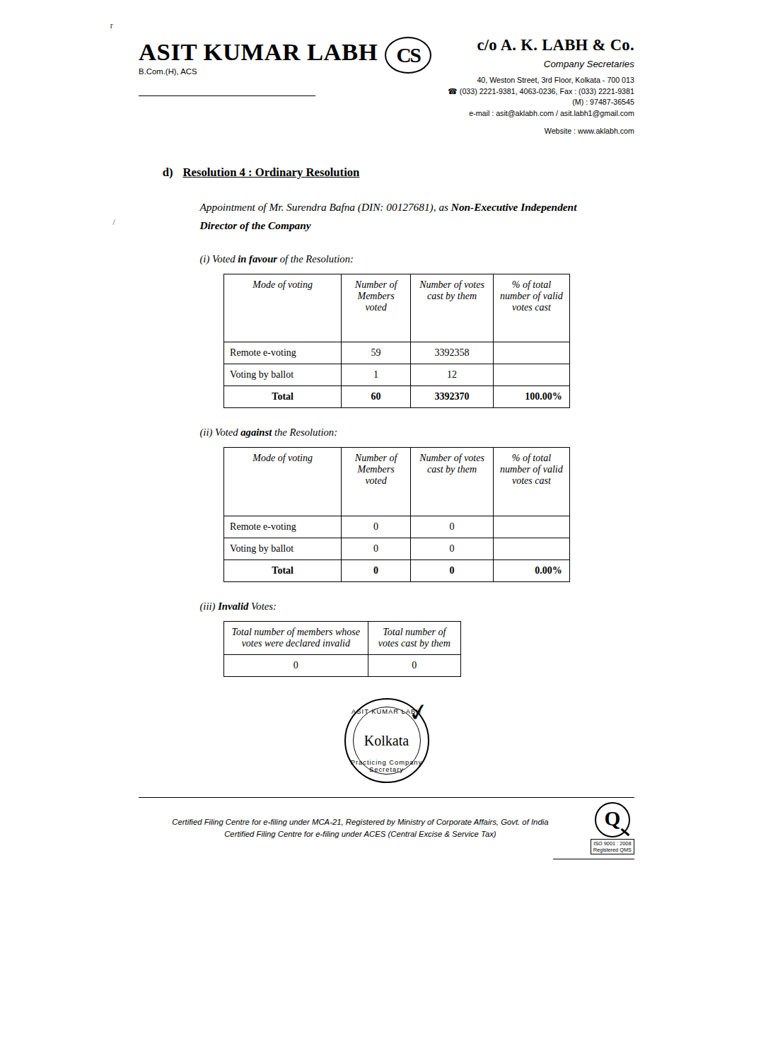r
ASIT KUMAR LABH
B.Com.(H), ACS
CS
c/o A. K. LABH & Co.
Company Secretaries
40, Weston Street, 3rd Floor, Kolkata - 700 013
☎ (033) 2221-9381, 4063-0236, Fax : (033) 2221-9381
(M) : 97487-36545
e-mail : asit@aklabh.com / asit.labh1@gmail.com
Website : www.aklabh.com
/
d) Resolution 4 : Ordinary Resolution
Appointment of Mr. Surendra Bafna (DIN: 00127681), as Non-Executive Independent Director of the Company
(i) Voted in favour of the Resolution:
| Mode of voting | Number of Members voted | Number of votes cast by them | % of total number of valid votes cast |
| --- | --- | --- | --- |
| Remote e-voting | 59 | 3392358 | |
| Voting by ballot | 1 | 12 | |
| Total | 60 | 3392370 | 100.00% |
(ii) Voted against the Resolution:
| Mode of voting | Number of Members voted | Number of votes cast by them | % of total number of valid votes cast |
| --- | --- | --- | --- |
| Remote e-voting | 0 | 0 | |
| Voting by ballot | 0 | 0 | |
| Total | 0 | 0 | 0.00% |
(iii) Invalid Votes:
| Total number of members whose votes were declared invalid | Total number of votes cast by them |
| --- | --- |
| 0 | 0 |
ASIT KUMAR LABH
Kolkata
Practicing Company Secretary
✓
Certified Filing Centre for e-filing under MCA-21, Registered by Ministry of Corporate Affairs, Govt. of India
Certified Filing Centre for e-filing under ACES (Central Excise & Service Tax)
Q
ISO 9001 : 2008
Registered QMS